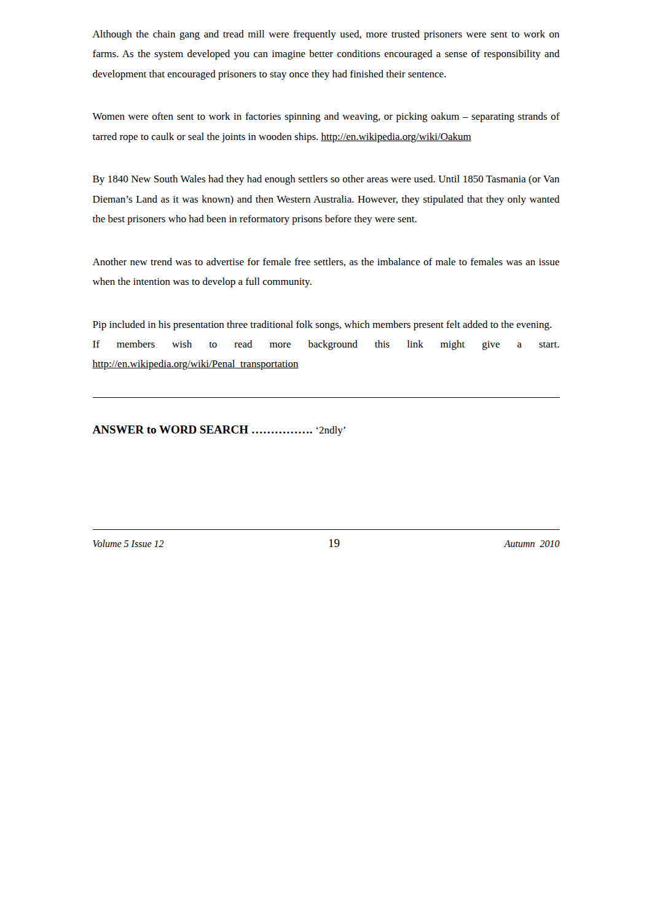Although the chain gang and tread mill were frequently used, more trusted prisoners were sent to work on farms. As the system developed you can imagine better conditions encouraged a sense of responsibility and development that encouraged prisoners to stay once they had finished their sentence.
Women were often sent to work in factories spinning and weaving, or picking oakum – separating strands of tarred rope to caulk or seal the joints in wooden ships. http://en.wikipedia.org/wiki/Oakum
By 1840 New South Wales had they had enough settlers so other areas were used. Until 1850 Tasmania (or Van Dieman’s Land as it was known) and then Western Australia. However, they stipulated that they only wanted the best prisoners who had been in reformatory prisons before they were sent.
Another new trend was to advertise for female free settlers, as the imbalance of male to females was an issue when the intention was to develop a full community.
Pip included in his presentation three traditional folk songs, which members present felt added to the evening.
If members wish to read more background this link might give a start. http://en.wikipedia.org/wiki/Penal_transportation
ANSWER to WORD SEARCH ……………. ‘2ndly’
Volume 5 Issue 12 19 Autumn 2010